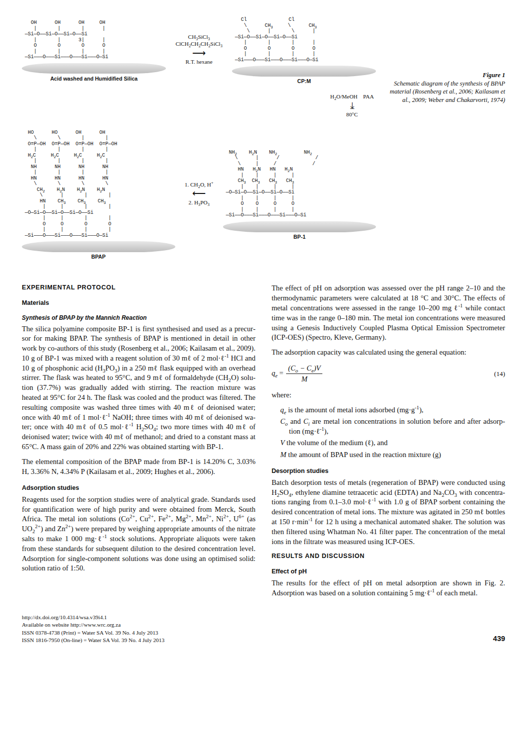OH OH OH OH | | | | —Si—O——Si—O——Si—O——Si | | 3| | O O O O | | | | —Si———O———Si———O———Si———O—Si
Acid washed and Humidified Silica
CH3SiCl3
ClCH2CH2CH2SiCl3 ⟶ R.T. hexane
Cl Cl \ CH3 \ CH3 \ | \ | —Si—O——Si—O——Si—O——Si | | | | O O O O | | | | —Si———O———Si———O———Si———O—Si
CP:M
H2O/MeOH PAA
⤓ 80°C
HO HO OH OH \ \ | | O=P—OH O=P—OH O=P—OH O=P—OH | | | | H2C H2C H2C H2C | | | | NH NH NH NH | | | | HN HN HN HN \ \ \ \ CH2 H2N H2N H2N \ | | | HN CH3 CH3 CH3 | | | | —O—Si—O——Si—O——Si—O——Si | | | | O O O O | | | | —Si———O———Si———O———Si———O—Si
BPAP
1. CH2O, H+
⟵ 2. H3PO3
NH2 H2N NH2 NH2 \ | / / \ | / / HN H2N HN H2N | | | | CH3 CH3 CH3 CH3 | | | | —O—Si—O——Si—O——Si—O——Si | | | | O O O O | | | | —Si——O———Si———O———Si———O—Si
BP-1
Figure 1 Schematic diagram of the synthesis of BPAP material (Rosenberg et al., 2006; Kailasam et al., 2009; Weber and Chakarvorti, 1974)
Experimental protocol
Materials
Synthesis of BPAP by the Mannich Reaction
The silica polyamine composite BP-1 is first synthesised and used as a precursor for making BPAP. The synthesis of BPAP is mentioned in detail in other work by co-authors of this study (Rosenberg et al., 2006; Kailasam et al., 2009). 10 g of BP-1 was mixed with a reagent solution of 30 mℓ of 2 mol·ℓ-1 HCl and 10 g of phosphonic acid (H3PO3) in a 250 mℓ flask equipped with an overhead stirrer. The flask was heated to 95°C, and 9 mℓ of formaldehyde (CH2O) solution (37.7%) was gradually added with stirring. The reaction mixture was heated at 95°C for 24 h. The flask was cooled and the product was filtered. The resulting composite was washed three times with 40 mℓ of deionised water; once with 40 mℓ of 1 mol·ℓ-1 NaOH; three times with 40 mℓ of deionised water; once with 40 mℓ of 0.5 mol·ℓ-1 H2SO4; two more times with 40 mℓ of deionised water; twice with 40 mℓ of methanol; and dried to a constant mass at 65°C. A mass gain of 20% and 22% was obtained starting with BP-1.
The elemental composition of the BPAP made from BP-1 is 14.20% C, 3.03% H, 3.36% N, 4.34% P (Kailasam et al., 2009; Hughes et al., 2006).
Adsorption studies
Reagents used for the sorption studies were of analytical grade. Standards used for quantification were of high purity and were obtained from Merck, South Africa. The metal ion solutions (Co2+, Cu2+, Fe2+, Mg2+, Mn2+, Ni2+, U6+ (as UO22+) and Zn2+) were prepared by weighing appropriate amounts of the nitrate salts to make 1 000 mg·ℓ-1 stock solutions. Appropriate aliquots were taken from these standards for subsequent dilution to the desired concentration level. Adsorption for single-component solutions was done using an optimised solid: solution ratio of 1:50.
The effect of pH on adsorption was assessed over the pH range 2–10 and the thermodynamic parameters were calculated at 18 °C and 30°C. The effects of metal concentrations were assessed in the range 10–200 mg ℓ-1 while contact time was in the range 0–180 min. The metal ion concentrations were measured using a Genesis Inductively Coupled Plasma Optical Emission Spectrometer (ICP-OES) (Spectro, Kleve, Germany).
The adsorption capacity was calculated using the general equation:
qe = (Co − Ce)V M
(14)
where:
qe is the amount of metal ions adsorbed (mg·g-1),
Co and Ci are metal ion concentrations in solution before and after adsorption (mg·ℓ-1),
V the volume of the medium (ℓ), and
M the amount of BPAP used in the reaction mixture (g)
Desorption studies
Batch desorption tests of metals (regeneration of BPAP) were conducted using H2SO4, ethylene diamine tetraacetic acid (EDTA) and Na2CO3 with concentrations ranging from 0.1–3.0 mol·ℓ-1 with 1.0 g of BPAP sorbent containing the desired concentration of metal ions. The mixture was agitated in 250 mℓ bottles at 150 r·min-1 for 12 h using a mechanical automated shaker. The solution was then filtered using Whatman No. 41 filter paper. The concentration of the metal ions in the filtrate was measured using ICP-OES.
Results and discussion
Effect of pH
The results for the effect of pH on metal adsorption are shown in Fig. 2. Adsorption was based on a solution containing 5 mg·ℓ-1 of each metal.
http://dx.doi.org/10.4314/wsa.v39i4.1
Available on website http://www.wrc.org.za
ISSN 0378-4738 (Print) = Water SA Vol. 39 No. 4 July 2013
ISSN 1816-7950 (On-line) = Water SA Vol. 39 No. 4 July 2013
439